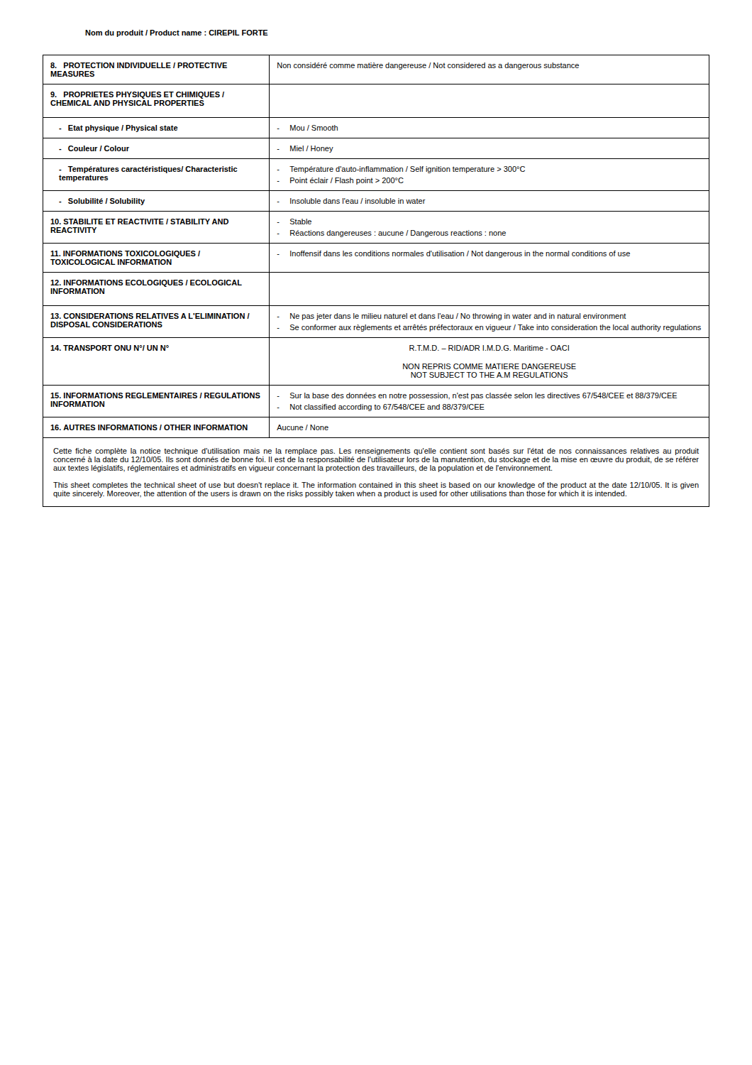Nom du produit / Product name : CIREPIL FORTE
| 8. PROTECTION INDIVIDUELLE / PROTECTIVE MEASURES | Non considéré comme matière dangereuse / Not considered as a dangerous substance |
| 9. PROPRIETES PHYSIQUES ET CHIMIQUES / CHEMICAL AND PHYSICAL PROPERTIES | |
| - Etat physique / Physical state | Mou / Smooth |
| - Couleur / Colour | Miel / Honey |
| - Températures caractéristiques/ Characteristic temperatures | Température d'auto-inflammation / Self ignition temperature > 300°C Point éclair / Flash point > 200°C |
| - Solubilité / Solubility | Insoluble dans l'eau / insoluble in water |
| 10. STABILITE ET REACTIVITE / STABILITY AND REACTIVITY | Stable Réactions dangereuses : aucune / Dangerous reactions : none |
| 11. INFORMATIONS TOXICOLOGIQUES / TOXICOLOGICAL INFORMATION | Inoffensif dans les conditions normales d'utilisation / Not dangerous in the normal conditions of use |
| 12. INFORMATIONS ECOLOGIQUES / ECOLOGICAL INFORMATION | |
| 13. CONSIDERATIONS RELATIVES A L'ELIMINATION / DISPOSAL CONSIDERATIONS | Ne pas jeter dans le milieu naturel et dans l'eau / No throwing in water and in natural environment Se conformer aux règlements et arrêtés préfectoraux en vigueur / Take into consideration the local authority regulations |
| 14. TRANSPORT ONU N°/ UN N° | R.T.M.D. – RID/ADR I.M.D.G. Maritime - OACI NON REPRIS COMME MATIERE DANGEREUSE NOT SUBJECT TO THE A.M REGULATIONS |
| 15. INFORMATIONS REGLEMENTAIRES / REGULATIONS INFORMATION | Sur la base des données en notre possession, n'est pas classée selon les directives 67/548/CEE et 88/379/CEE Not classified according to 67/548/CEE and 88/379/CEE |
| 16. AUTRES INFORMATIONS / OTHER INFORMATION | Aucune / None |
Cette fiche complète la notice technique d'utilisation mais ne la remplace pas. Les renseignements qu'elle contient sont basés sur l'état de nos connaissances relatives au produit concerné à la date du 12/10/05. Ils sont donnés de bonne foi. Il est de la responsabilité de l'utilisateur lors de la manutention, du stockage et de la mise en œuvre du produit, de se référer aux textes législatifs, réglementaires et administratifs en vigueur concernant la protection des travailleurs, de la population et de l'environnement.
This sheet completes the technical sheet of use but doesn't replace it. The information contained in this sheet is based on our knowledge of the product at the date 12/10/05. It is given quite sincerely. Moreover, the attention of the users is drawn on the risks possibly taken when a product is used for other utilisations than those for which it is intended.